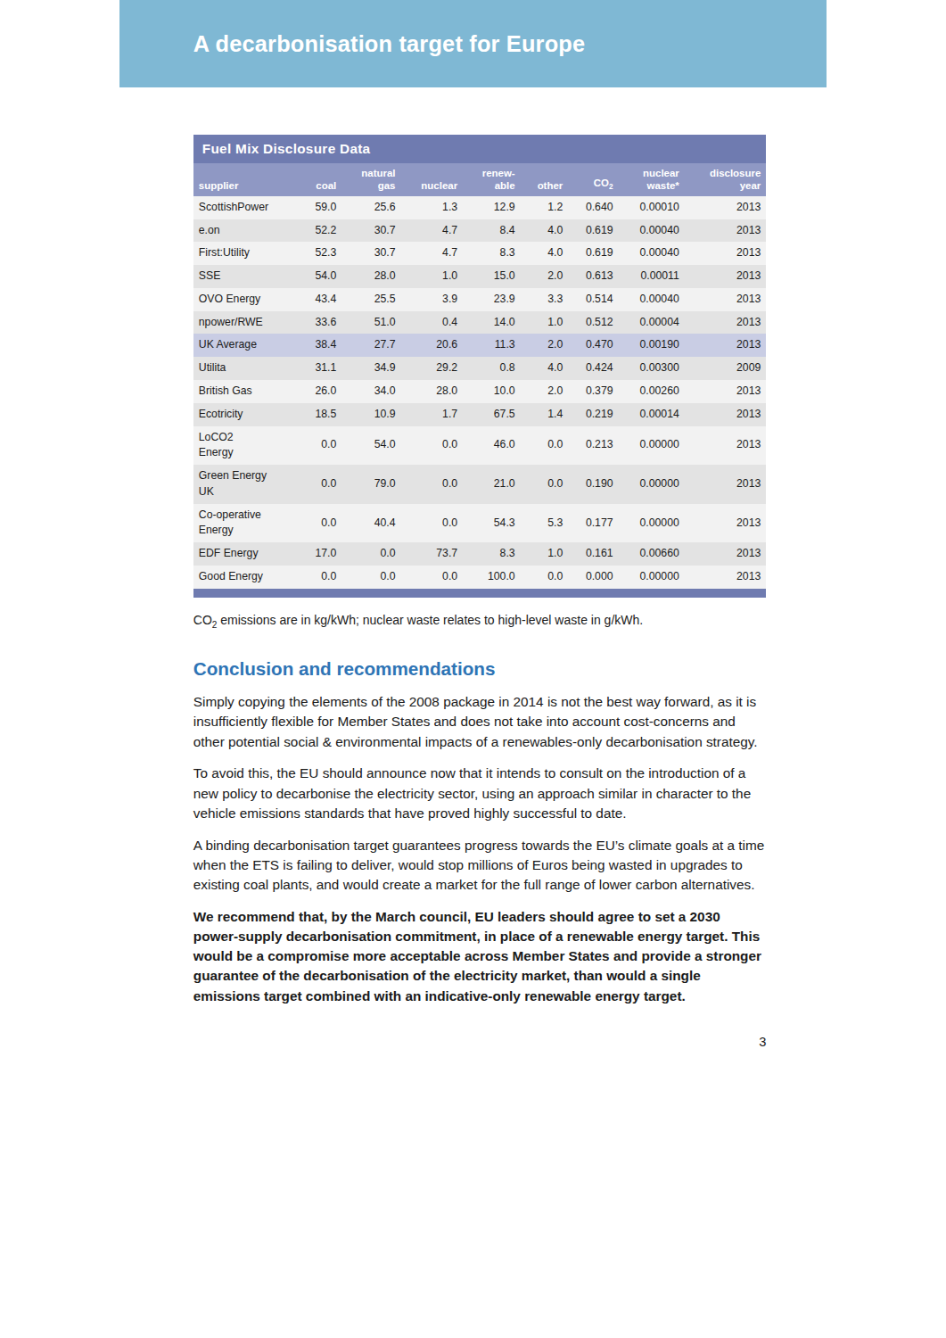A decarbonisation target for Europe
Fuel Mix Disclosure Data
| supplier | coal | natural gas | nuclear | renew- able | other | CO 2 | nuclear waste* | disclosure year |
| --- | --- | --- | --- | --- | --- | --- | --- | --- |
| ScottishPower | 59.0 | 25.6 | 1.3 | 12.9 | 1.2 | 0.640 | 0.00010 | 2013 |
| e.on | 52.2 | 30.7 | 4.7 | 8.4 | 4.0 | 0.619 | 0.00040 | 2013 |
| First:Utility | 52.3 | 30.7 | 4.7 | 8.3 | 4.0 | 0.619 | 0.00040 | 2013 |
| SSE | 54.0 | 28.0 | 1.0 | 15.0 | 2.0 | 0.613 | 0.00011 | 2013 |
| OVO Energy | 43.4 | 25.5 | 3.9 | 23.9 | 3.3 | 0.514 | 0.00040 | 2013 |
| npower/RWE | 33.6 | 51.0 | 0.4 | 14.0 | 1.0 | 0.512 | 0.00004 | 2013 |
| UK Average | 38.4 | 27.7 | 20.6 | 11.3 | 2.0 | 0.470 | 0.00190 | 2013 |
| Utilita | 31.1 | 34.9 | 29.2 | 0.8 | 4.0 | 0.424 | 0.00300 | 2009 |
| British Gas | 26.0 | 34.0 | 28.0 | 10.0 | 2.0 | 0.379 | 0.00260 | 2013 |
| Ecotricity | 18.5 | 10.9 | 1.7 | 67.5 | 1.4 | 0.219 | 0.00014 | 2013 |
| LoCO2 Energy | 0.0 | 54.0 | 0.0 | 46.0 | 0.0 | 0.213 | 0.00000 | 2013 |
| Green Energy UK | 0.0 | 79.0 | 0.0 | 21.0 | 0.0 | 0.190 | 0.00000 | 2013 |
| Co-operative Energy | 0.0 | 40.4 | 0.0 | 54.3 | 5.3 | 0.177 | 0.00000 | 2013 |
| EDF Energy | 17.0 | 0.0 | 73.7 | 8.3 | 1.0 | 0.161 | 0.00660 | 2013 |
| Good Energy | 0.0 | 0.0 | 0.0 | 100.0 | 0.0 | 0.000 | 0.00000 | 2013 |
CO2 emissions are in kg/kWh; nuclear waste relates to high-level waste in g/kWh.
Conclusion and recommendations
Simply copying the elements of the 2008 package in 2014 is not the best way forward, as it is insufficiently flexible for Member States and does not take into account cost-concerns and other potential social & environmental impacts of a renewables-only decarbonisation strategy.
To avoid this, the EU should announce now that it intends to consult on the introduction of a new policy to decarbonise the electricity sector, using an approach similar in character to the vehicle emissions standards that have proved highly successful to date.
A binding decarbonisation target guarantees progress towards the EU’s climate goals at a time when the ETS is failing to deliver, would stop millions of Euros being wasted in upgrades to existing coal plants, and would create a market for the full range of lower carbon alternatives.
We recommend that, by the March council, EU leaders should agree to set a 2030 power-supply decarbonisation commitment, in place of a renewable energy target. This would be a compromise more acceptable across Member States and provide a stronger guarantee of the decarbonisation of the electricity market, than would a single emissions target combined with an indicative-only renewable energy target.
3